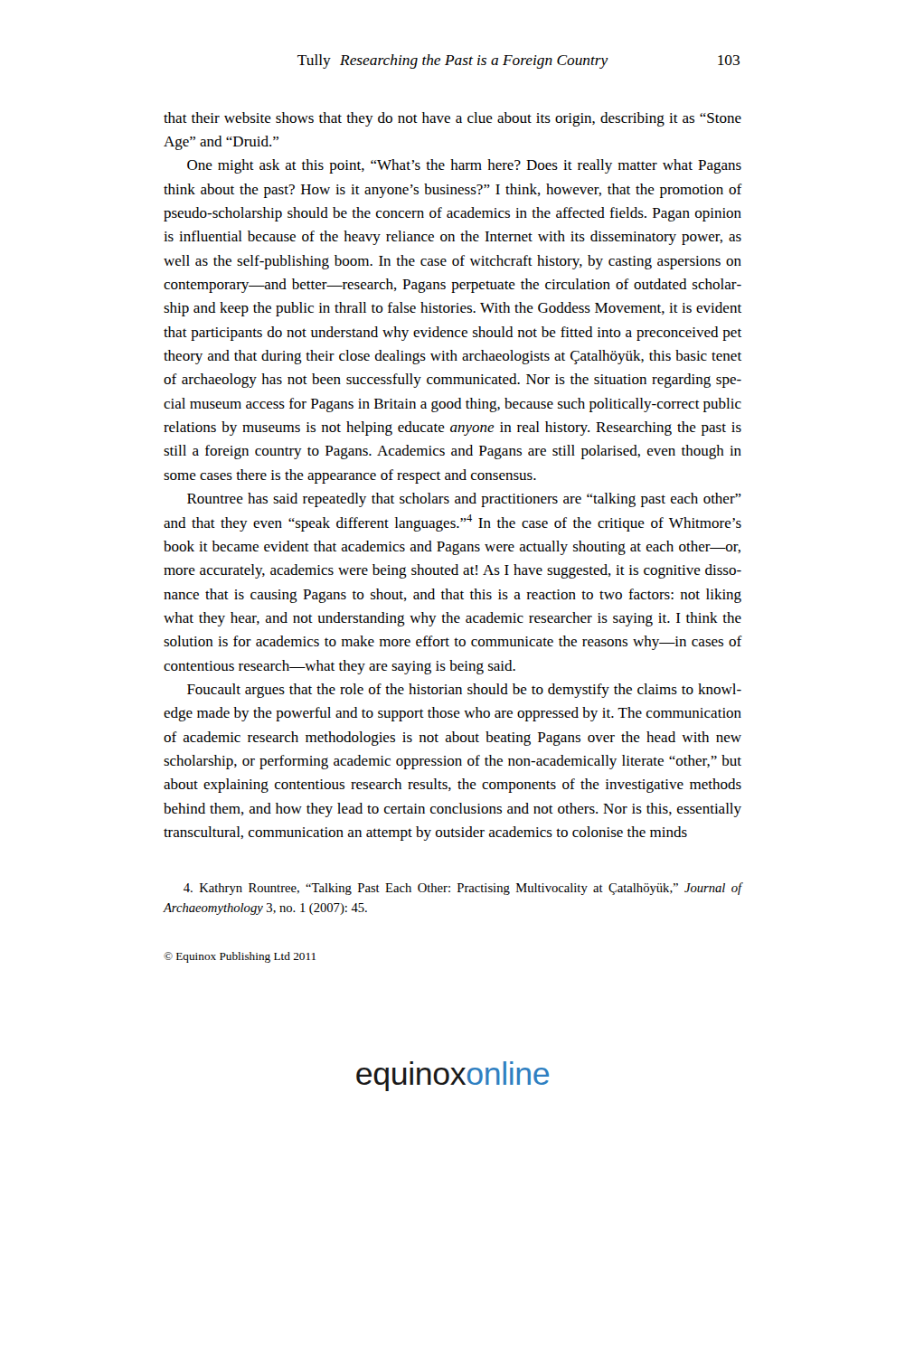Tully Researching the Past is a Foreign Country 103
that their website shows that they do not have a clue about its origin, describing it as “Stone Age” and “Druid.”
One might ask at this point, “What’s the harm here? Does it really matter what Pagans think about the past? How is it anyone’s business?” I think, however, that the promotion of pseudo-scholarship should be the concern of academics in the affected fields. Pagan opinion is influential because of the heavy reliance on the Internet with its disseminatory power, as well as the self-publishing boom. In the case of witchcraft history, by casting aspersions on contemporary—and better—research, Pagans perpetuate the circulation of outdated scholarship and keep the public in thrall to false histories. With the Goddess Movement, it is evident that participants do not understand why evidence should not be fitted into a preconceived pet theory and that during their close dealings with archaeologists at Çatalhöyük, this basic tenet of archaeology has not been successfully communicated. Nor is the situation regarding special museum access for Pagans in Britain a good thing, because such politically-correct public relations by museums is not helping educate anyone in real history. Researching the past is still a foreign country to Pagans. Academics and Pagans are still polarised, even though in some cases there is the appearance of respect and consensus.
Rountree has said repeatedly that scholars and practitioners are “talking past each other” and that they even “speak different languages.”4 In the case of the critique of Whitmore’s book it became evident that academics and Pagans were actually shouting at each other—or, more accurately, academics were being shouted at! As I have suggested, it is cognitive dissonance that is causing Pagans to shout, and that this is a reaction to two factors: not liking what they hear, and not understanding why the academic researcher is saying it. I think the solution is for academics to make more effort to communicate the reasons why—in cases of contentious research—what they are saying is being said.
Foucault argues that the role of the historian should be to demystify the claims to knowledge made by the powerful and to support those who are oppressed by it. The communication of academic research methodologies is not about beating Pagans over the head with new scholarship, or performing academic oppression of the non-academically literate “other,” but about explaining contentious research results, the components of the investigative methods behind them, and how they lead to certain conclusions and not others. Nor is this, essentially transcultural, communication an attempt by outsider academics to colonise the minds
4. Kathryn Rountree, “Talking Past Each Other: Practising Multivocality at Çatalhöyük,” Journal of Archaeomythology 3, no. 1 (2007): 45.
© Equinox Publishing Ltd 2011
equinox online